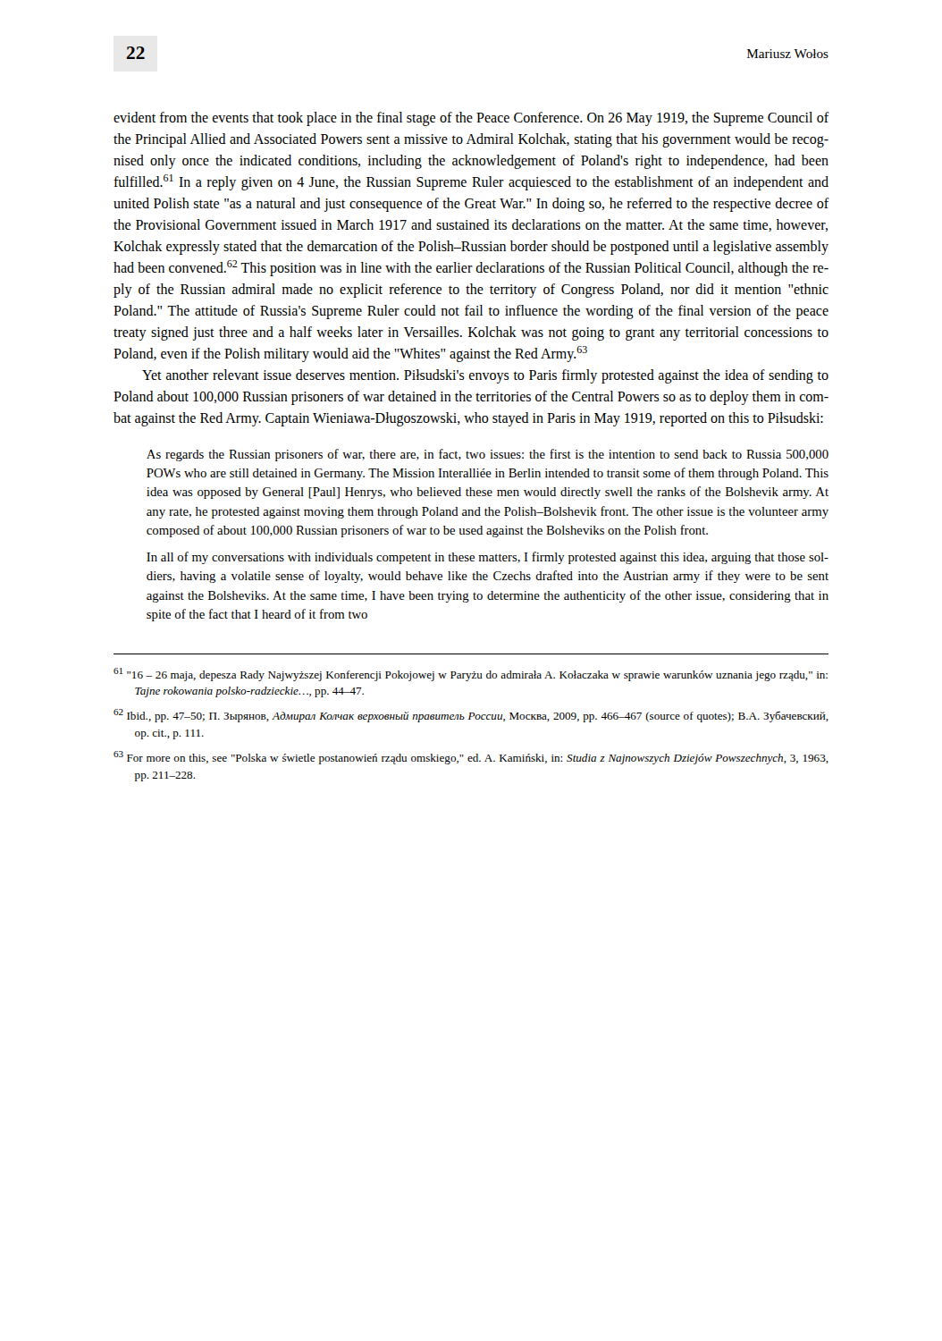22 Mariusz Wołos
evident from the events that took place in the final stage of the Peace Conference. On 26 May 1919, the Supreme Council of the Principal Allied and Associated Powers sent a missive to Admiral Kolchak, stating that his government would be recognised only once the indicated conditions, including the acknowledgement of Poland's right to independence, had been fulfilled.61 In a reply given on 4 June, the Russian Supreme Ruler acquiesced to the establishment of an independent and united Polish state "as a natural and just consequence of the Great War." In doing so, he referred to the respective decree of the Provisional Government issued in March 1917 and sustained its declarations on the matter. At the same time, however, Kolchak expressly stated that the demarcation of the Polish–Russian border should be postponed until a legislative assembly had been convened.62 This position was in line with the earlier declarations of the Russian Political Council, although the reply of the Russian admiral made no explicit reference to the territory of Congress Poland, nor did it mention "ethnic Poland." The attitude of Russia's Supreme Ruler could not fail to influence the wording of the final version of the peace treaty signed just three and a half weeks later in Versailles. Kolchak was not going to grant any territorial concessions to Poland, even if the Polish military would aid the "Whites" against the Red Army.63
Yet another relevant issue deserves mention. Piłsudski's envoys to Paris firmly protested against the idea of sending to Poland about 100,000 Russian prisoners of war detained in the territories of the Central Powers so as to deploy them in combat against the Red Army. Captain Wieniawa-Długoszowski, who stayed in Paris in May 1919, reported on this to Piłsudski:
As regards the Russian prisoners of war, there are, in fact, two issues: the first is the intention to send back to Russia 500,000 POWs who are still detained in Germany. The Mission Interalliée in Berlin intended to transit some of them through Poland. This idea was opposed by General [Paul] Henrys, who believed these men would directly swell the ranks of the Bolshevik army. At any rate, he protested against moving them through Poland and the Polish–Bolshevik front. The other issue is the volunteer army composed of about 100,000 Russian prisoners of war to be used against the Bolsheviks on the Polish front.
In all of my conversations with individuals competent in these matters, I firmly protested against this idea, arguing that those soldiers, having a volatile sense of loyalty, would behave like the Czechs drafted into the Austrian army if they were to be sent against the Bolsheviks. At the same time, I have been trying to determine the authenticity of the other issue, considering that in spite of the fact that I heard of it from two
61"16 – 26 maja, depesza Rady Najwyższej Konferencji Pokojowej w Paryżu do admirała A. Kołaczaka w sprawie warunków uznania jego rządu," in: Tajne rokowania polsko-radzieckie…, pp. 44–47.
62 Ibid., pp. 47–50; П. Зырянов, Адмирал Колчак верховный правитель России, Москва, 2009, pp. 466–467 (source of quotes); В.А. Зубачевский, op. cit., p. 111.
63 For more on this, see "Polska w świetle postanowień rządu omskiego," ed. A. Kamiński, in: Studia z Najnowszych Dziejów Powszechnych, 3, 1963, pp. 211–228.